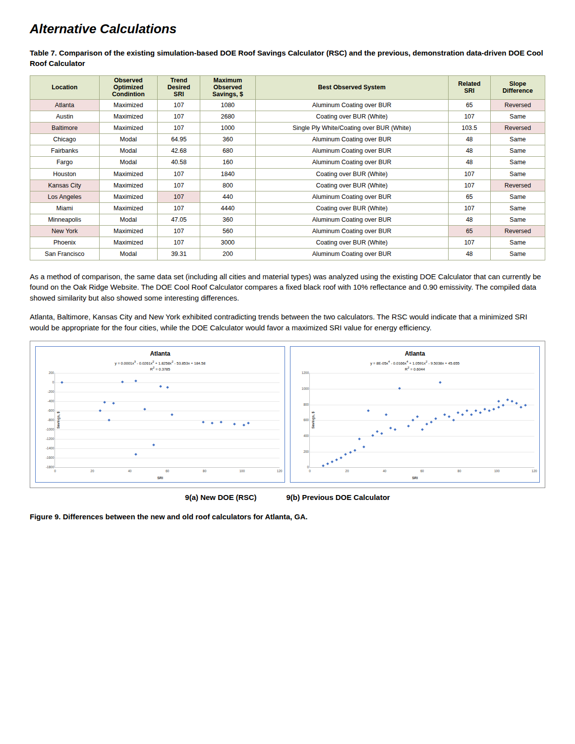Alternative Calculations
Table 7. Comparison of the existing simulation-based DOE Roof Savings Calculator (RSC) and the previous, demonstration data-driven DOE Cool Roof Calculator
| Location | Observed Optimized Condintion | Trend Desired SRI | Maximum Observed Savings, $ | Best Observed System | Related SRI | Slope Difference |
| --- | --- | --- | --- | --- | --- | --- |
| Atlanta | Maximized | 107 | 1080 | Aluminum Coating over BUR | 65 | Reversed |
| Austin | Maximized | 107 | 2680 | Coating over BUR (White) | 107 | Same |
| Baltimore | Maximized | 107 | 1000 | Single Ply White/Coating over BUR (White) | 103.5 | Reversed |
| Chicago | Modal | 64.95 | 360 | Aluminum Coating over BUR | 48 | Same |
| Fairbanks | Modal | 42.68 | 680 | Aluminum Coating over BUR | 48 | Same |
| Fargo | Modal | 40.58 | 160 | Aluminum Coating over BUR | 48 | Same |
| Houston | Maximized | 107 | 1840 | Coating over BUR (White) | 107 | Same |
| Kansas City | Maximized | 107 | 800 | Coating over BUR (White) | 107 | Reversed |
| Los Angeles | Maximized | 107 | 440 | Aluminum Coating over BUR | 65 | Same |
| Miami | Maximized | 107 | 4440 | Coating over BUR (White) | 107 | Same |
| Minneapolis | Modal | 47.05 | 360 | Aluminum Coating over BUR | 48 | Same |
| New York | Maximized | 107 | 560 | Aluminum Coating over BUR | 65 | Reversed |
| Phoenix | Maximized | 107 | 3000 | Coating over BUR (White) | 107 | Same |
| San Francisco | Modal | 39.31 | 200 | Aluminum Coating over BUR | 48 | Same |
As a method of comparison, the same data set (including all cities and material types) was analyzed using the existing DOE Calculator that can currently be found on the Oak Ridge Website. The DOE Cool Roof Calculator compares a fixed black roof with 10% reflectance and 0.90 emissivity. The compiled data showed similarity but also showed some interesting differences.
Atlanta, Baltimore, Kansas City and New York exhibited contradicting trends between the two calculators. The RSC would indicate that a minimized SRI would be appropriate for the four cities, while the DOE Calculator would favor a maximized SRI value for energy efficiency.
Atlanta
y = 0.0001x3 - 0.0261x2 + 1.8258x2 - 53.853x + 184.58
R2 = 0.3785
Savings, $
200
0
-200
-400
-600
-800
-1000
-1200
-1400
-1600
-1800
0
20
40
60
80
100
120
SRI
Atlanta
y = 8E-05x4 - 0.0166x4 + 1.0591x2 - 9.5038x + 45.655
R2 = 0.6044
Savings, $
1200
1000
800
600
400
200
0
0
20
40
60
80
100
120
SRI
9(a) New DOE (RSC)
9(b) Previous DOE Calculator
Figure 9. Differences between the new and old roof calculators for Atlanta, GA.